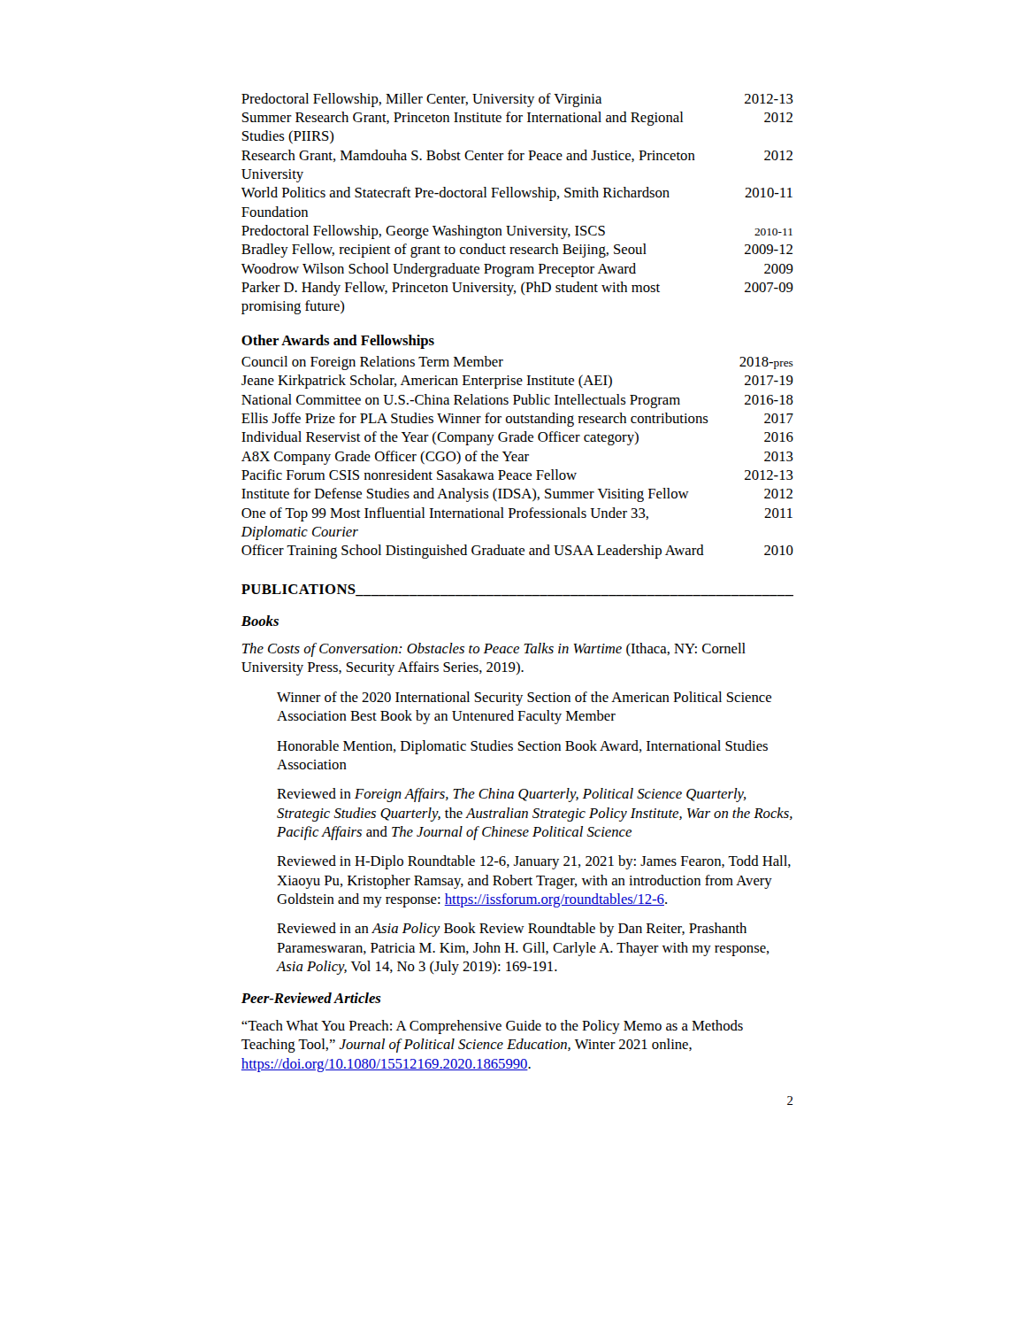Predoctoral Fellowship, Miller Center, University of Virginia 2012-13
Summer Research Grant, Princeton Institute for International and Regional Studies (PIIRS) 2012
Research Grant, Mamdouha S. Bobst Center for Peace and Justice, Princeton University 2012
World Politics and Statecraft Pre-doctoral Fellowship, Smith Richardson Foundation 2010-11
Predoctoral Fellowship, George Washington University, ISCS 2010-11
Bradley Fellow, recipient of grant to conduct research Beijing, Seoul 2009-12
Woodrow Wilson School Undergraduate Program Preceptor Award 2009
Parker D. Handy Fellow, Princeton University, (PhD student with most promising future) 2007-09
Other Awards and Fellowships
Council on Foreign Relations Term Member 2018-pres
Jeane Kirkpatrick Scholar, American Enterprise Institute (AEI) 2017-19
National Committee on U.S.-China Relations Public Intellectuals Program 2016-18
Ellis Joffe Prize for PLA Studies Winner for outstanding research contributions 2017
Individual Reservist of the Year (Company Grade Officer category) 2016
A8X Company Grade Officer (CGO) of the Year 2013
Pacific Forum CSIS nonresident Sasakawa Peace Fellow 2012-13
Institute for Defense Studies and Analysis (IDSA), Summer Visiting Fellow 2012
One of Top 99 Most Influential International Professionals Under 33, Diplomatic Courier 2011
Officer Training School Distinguished Graduate and USAA Leadership Award 2010
PUBLICATIONS______________________________________________________________________
Books
The Costs of Conversation: Obstacles to Peace Talks in Wartime (Ithaca, NY: Cornell University Press, Security Affairs Series, 2019).
Winner of the 2020 International Security Section of the American Political Science Association Best Book by an Untenured Faculty Member
Honorable Mention, Diplomatic Studies Section Book Award, International Studies Association
Reviewed in Foreign Affairs, The China Quarterly, Political Science Quarterly, Strategic Studies Quarterly, the Australian Strategic Policy Institute, War on the Rocks, Pacific Affairs and The Journal of Chinese Political Science
Reviewed in H-Diplo Roundtable 12-6, January 21, 2021 by: James Fearon, Todd Hall, Xiaoyu Pu, Kristopher Ramsay, and Robert Trager, with an introduction from Avery Goldstein and my response: https://issforum.org/roundtables/12-6.
Reviewed in an Asia Policy Book Review Roundtable by Dan Reiter, Prashanth Parameswaran, Patricia M. Kim, John H. Gill, Carlyle A. Thayer with my response, Asia Policy, Vol 14, No 3 (July 2019): 169-191.
Peer-Reviewed Articles
“Teach What You Preach: A Comprehensive Guide to the Policy Memo as a Methods Teaching Tool,” Journal of Political Science Education, Winter 2021 online, https://doi.org/10.1080/15512169.2020.1865990.
2